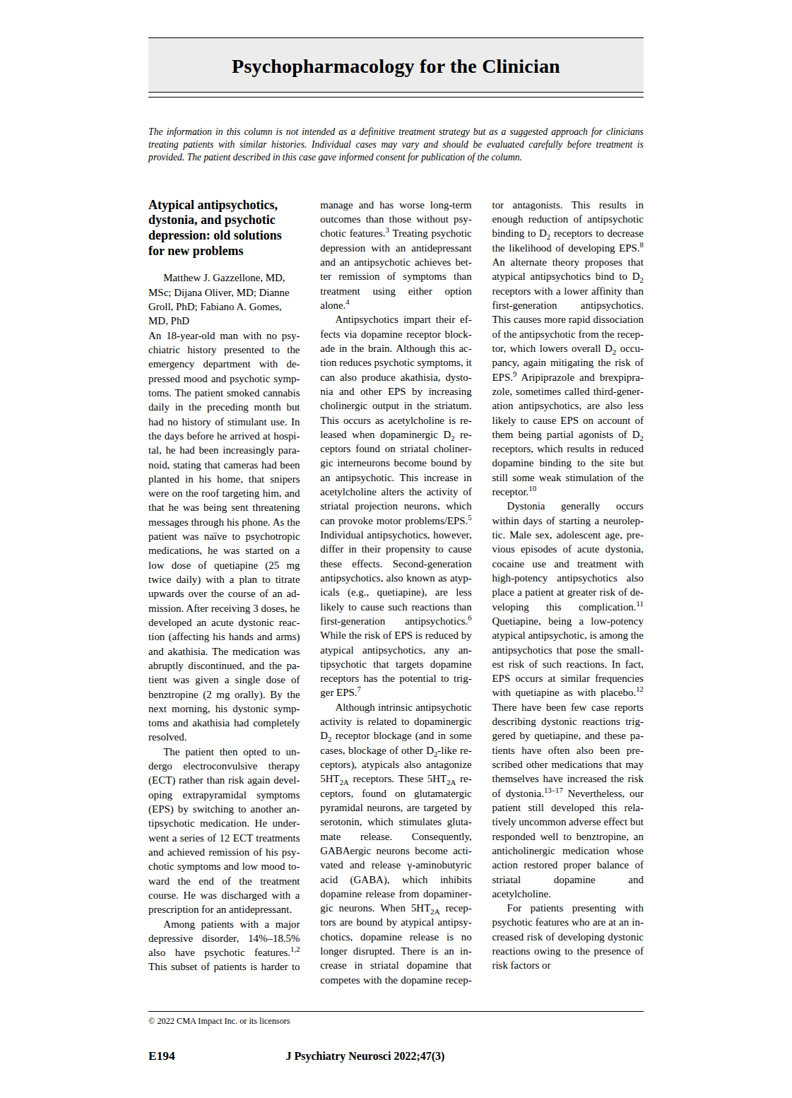Psychopharmacology for the Clinician
The information in this column is not intended as a definitive treatment strategy but as a suggested approach for clinicians treating patients with similar histories. Individual cases may vary and should be evaluated carefully before treatment is provided. The patient described in this case gave informed consent for publication of the column.
Atypical antipsychotics, dystonia, and psychotic depression: old solutions for new problems
Matthew J. Gazzellone, MD, MSc; Dijana Oliver, MD; Dianne Groll, PhD; Fabiano A. Gomes, MD, PhD
An 18-year-old man with no psychiatric history presented to the emergency department with depressed mood and psychotic symptoms. The patient smoked cannabis daily in the preceding month but had no history of stimulant use. In the days before he arrived at hospital, he had been increasingly paranoid, stating that cameras had been planted in his home, that snipers were on the roof targeting him, and that he was being sent threatening messages through his phone. As the patient was naïve to psychotropic medications, he was started on a low dose of quetiapine (25 mg twice daily) with a plan to titrate upwards over the course of an admission. After receiving 3 doses, he developed an acute dystonic reaction (affecting his hands and arms) and akathisia. The medication was abruptly discontinued, and the patient was given a single dose of benztropine (2 mg orally). By the next morning, his dystonic symptoms and akathisia had completely resolved.
The patient then opted to undergo electroconvulsive therapy (ECT) rather than risk again developing extrapyramidal symptoms (EPS) by switching to another antipsychotic medication. He underwent a series of 12 ECT treatments and achieved remission of his psychotic symptoms and low mood toward the end of the treatment course. He was discharged with a prescription for an antidepressant.
Among patients with a major depressive disorder, 14%–18.5% also have psychotic features.1,2 This subset of patients is harder to manage and has worse long-term outcomes than those without psychotic features.3 Treating psychotic depression with an antidepressant and an antipsychotic achieves better remission of symptoms than treatment using either option alone.4
Antipsychotics impart their effects via dopamine receptor blockade in the brain. Although this action reduces psychotic symptoms, it can also produce akathisia, dystonia and other EPS by increasing cholinergic output in the striatum. This occurs as acetylcholine is released when dopaminergic D2 receptors found on striatal cholinergic interneurons become bound by an antipsychotic. This increase in acetylcholine alters the activity of striatal projection neurons, which can provoke motor problems/EPS.5 Individual antipsychotics, however, differ in their propensity to cause these effects. Second-generation antipsychotics, also known as atypicals (e.g., quetiapine), are less likely to cause such reactions than first-generation antipsychotics.6 While the risk of EPS is reduced by atypical antipsychotics, any antipsychotic that targets dopamine receptors has the potential to trigger EPS.7
Although intrinsic antipsychotic activity is related to dopaminergic D2 receptor blockage (and in some cases, blockage of other D2-like receptors), atypicals also antagonize 5HT2A receptors. These 5HT2A receptors, found on glutamatergic pyramidal neurons, are targeted by serotonin, which stimulates glutamate release. Consequently, GABAergic neurons become activated and release γ-aminobutyric acid (GABA), which inhibits dopamine release from dopaminergic neurons. When 5HT2A receptors are bound by atypical antipsychotics, dopamine release is no longer disrupted. There is an increase in striatal dopamine that competes with the dopamine receptor antagonists. This results in enough reduction of antipsychotic binding to D2 receptors to decrease the likelihood of developing EPS.8 An alternate theory proposes that atypical antipsychotics bind to D2 receptors with a lower affinity than first-generation antipsychotics. This causes more rapid dissociation of the antipsychotic from the receptor, which lowers overall D2 occupancy, again mitigating the risk of EPS.9 Aripiprazole and brexpiprazole, sometimes called third-generation antipsychotics, are also less likely to cause EPS on account of them being partial agonists of D2 receptors, which results in reduced dopamine binding to the site but still some weak stimulation of the receptor.10
Dystonia generally occurs within days of starting a neuroleptic. Male sex, adolescent age, previous episodes of acute dystonia, cocaine use and treatment with high-potency antipsychotics also place a patient at greater risk of developing this complication.11 Quetiapine, being a low-potency atypical antipsychotic, is among the antipsychotics that pose the smallest risk of such reactions. In fact, EPS occurs at similar frequencies with quetiapine as with placebo.12 There have been few case reports describing dystonic reactions triggered by quetiapine, and these patients have often also been prescribed other medications that may themselves have increased the risk of dystonia.13–17 Nevertheless, our patient still developed this relatively uncommon adverse effect but responded well to benztropine, an anticholinergic medication whose action restored proper balance of striatal dopamine and acetylcholine.
For patients presenting with psychotic features who are at an increased risk of developing dystonic reactions owing to the presence of risk factors or
© 2022 CMA Impact Inc. or its licensors
E194
J Psychiatry Neurosci 2022;47(3)